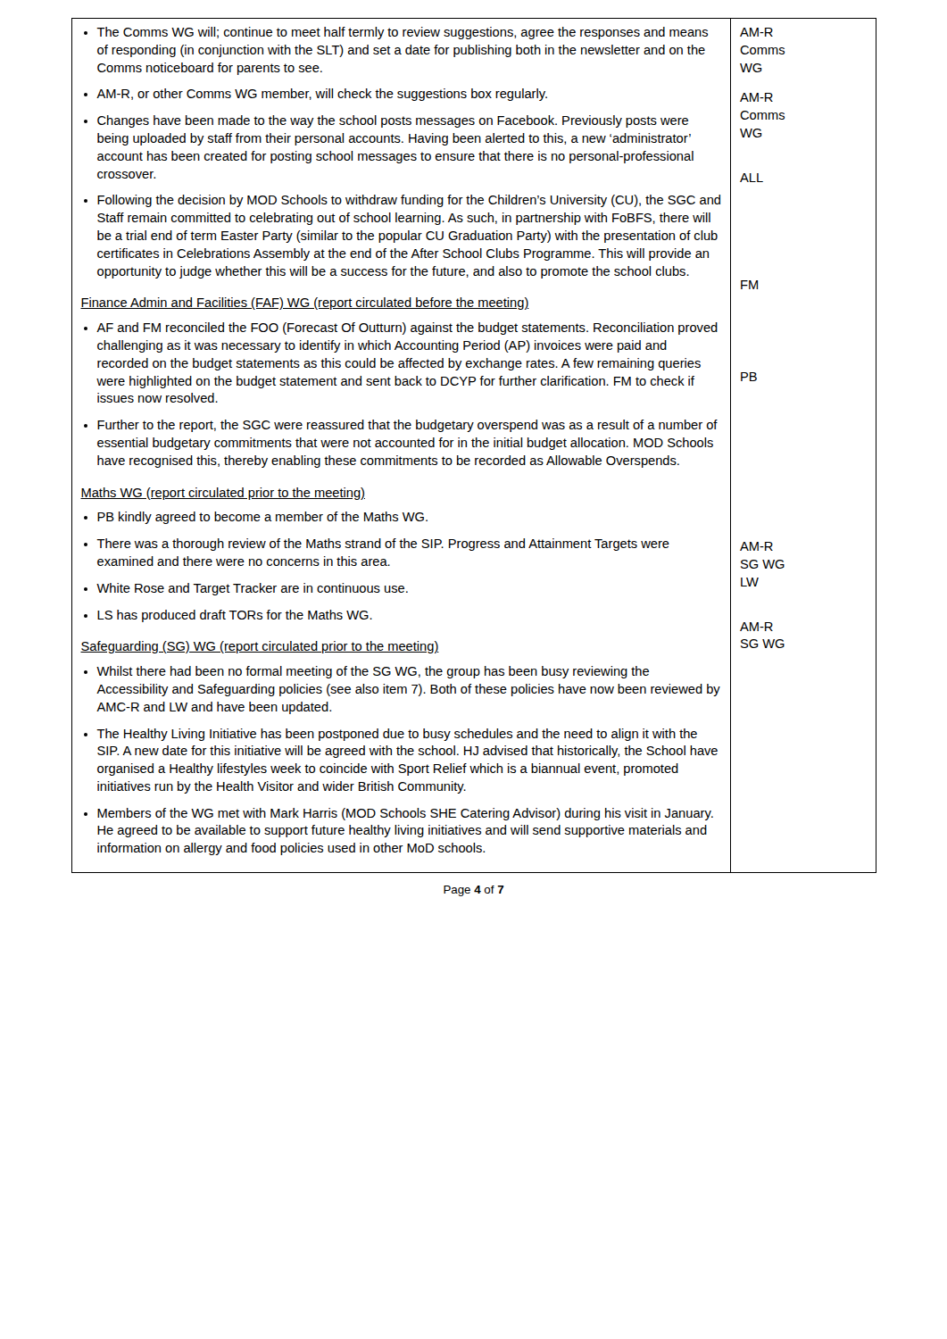| The Comms WG will; continue to meet half termly to review suggestions, agree the responses and means of responding (in conjunction with the SLT) and set a date for publishing both in the newsletter and on the Comms noticeboard for parents to see. AM-R, or other Comms WG member, will check the suggestions box regularly. Changes have been made to the way the school posts messages on Facebook. Previously posts were being uploaded by staff from their personal accounts. Having been alerted to this, a new ‘administrator’ account has been created for posting school messages to ensure that there is no personal-professional crossover. Following the decision by MOD Schools to withdraw funding for the Children’s University (CU), the SGC and Staff remain committed to celebrating out of school learning. As such, in partnership with FoBFS, there will be a trial end of term Easter Party (similar to the popular CU Graduation Party) with the presentation of club certificates in Celebrations Assembly at the end of the After School Clubs Programme. This will provide an opportunity to judge whether this will be a success for the future, and also to promote the school clubs. Finance Admin and Facilities (FAF) WG (report circulated before the meeting) AF and FM reconciled the FOO (Forecast Of Outturn) against the budget statements. Reconciliation proved challenging as it was necessary to identify in which Accounting Period (AP) invoices were paid and recorded on the budget statements as this could be affected by exchange rates. A few remaining queries were highlighted on the budget statement and sent back to DCYP for further clarification. FM to check if issues now resolved. Further to the report, the SGC were reassured that the budgetary overspend was as a result of a number of essential budgetary commitments that were not accounted for in the initial budget allocation. MOD Schools have recognised this, thereby enabling these commitments to be recorded as Allowable Overspends. Maths WG (report circulated prior to the meeting) PB kindly agreed to become a member of the Maths WG. There was a thorough review of the Maths strand of the SIP. Progress and Attainment Targets were examined and there were no concerns in this area. White Rose and Target Tracker are in continuous use. LS has produced draft TORs for the Maths WG. Safeguarding (SG) WG (report circulated prior to the meeting) Whilst there had been no formal meeting of the SG WG, the group has been busy reviewing the Accessibility and Safeguarding policies (see also item 7). Both of these policies have now been reviewed by AMC-R and LW and have been updated. The Healthy Living Initiative has been postponed due to busy schedules and the need to align it with the SIP. A new date for this initiative will be agreed with the school. HJ advised that historically, the School have organised a Healthy lifestyles week to coincide with Sport Relief which is a biannual event, promoted initiatives run by the Health Visitor and wider British Community. Members of the WG met with Mark Harris (MOD Schools SHE Catering Advisor) during his visit in January. He agreed to be available to support future healthy living initiatives and will send supportive materials and information on allergy and food policies used in other MoD schools. | AM-R Comms WG AM-R Comms WG ALL FM PB AM-R SG WG LW AM-R SG WG |
Page 4 of 7